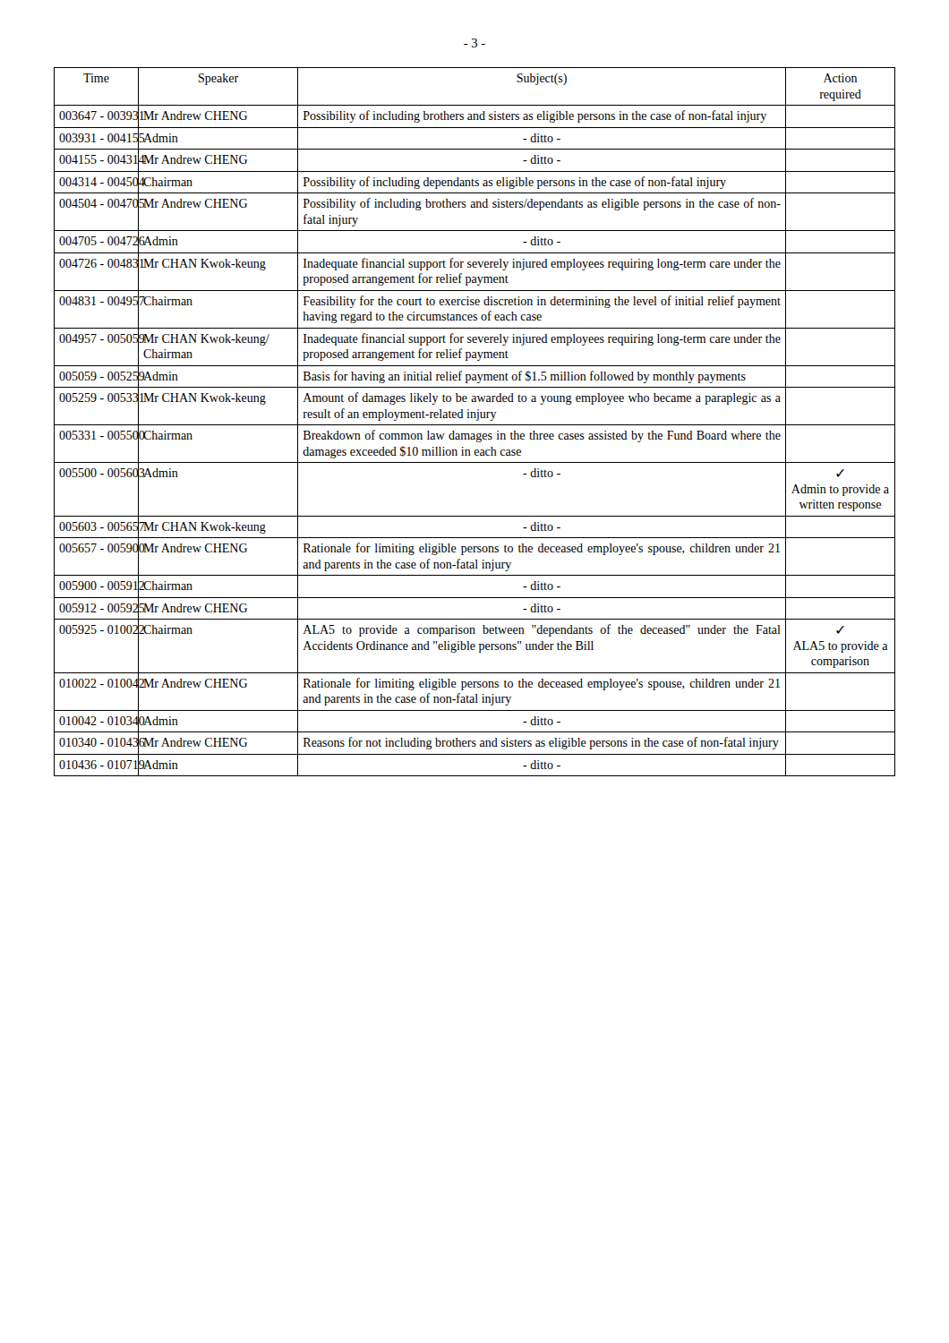- 3 -
| Time | Speaker | Subject(s) | Action required |
| --- | --- | --- | --- |
| 003647 - 003931 | Mr Andrew CHENG | Possibility of including brothers and sisters as eligible persons in the case of non-fatal injury | |
| 003931 - 004155 | Admin | - ditto - | |
| 004155 - 004314 | Mr Andrew CHENG | - ditto - | |
| 004314 - 004504 | Chairman | Possibility of including dependants as eligible persons in the case of non-fatal injury | |
| 004504 - 004705 | Mr Andrew CHENG | Possibility of including brothers and sisters/dependants as eligible persons in the case of non-fatal injury | |
| 004705 - 004726 | Admin | - ditto - | |
| 004726 - 004831 | Mr CHAN Kwok-keung | Inadequate financial support for severely injured employees requiring long-term care under the proposed arrangement for relief payment | |
| 004831 - 004957 | Chairman | Feasibility for the court to exercise discretion in determining the level of initial relief payment having regard to the circumstances of each case | |
| 004957 - 005059 | Mr CHAN Kwok-keung/ Chairman | Inadequate financial support for severely injured employees requiring long-term care under the proposed arrangement for relief payment | |
| 005059 - 005259 | Admin | Basis for having an initial relief payment of $1.5 million followed by monthly payments | |
| 005259 - 005331 | Mr CHAN Kwok-keung | Amount of damages likely to be awarded to a young employee who became a paraplegic as a result of an employment-related injury | |
| 005331 - 005500 | Chairman | Breakdown of common law damages in the three cases assisted by the Fund Board where the damages exceeded $10 million in each case | |
| 005500 - 005603 | Admin | - ditto - | ✓ Admin to provide a written response |
| 005603 - 005657 | Mr CHAN Kwok-keung | - ditto - | |
| 005657 - 005900 | Mr Andrew CHENG | Rationale for limiting eligible persons to the deceased employee's spouse, children under 21 and parents in the case of non-fatal injury | |
| 005900 - 005912 | Chairman | - ditto - | |
| 005912 - 005925 | Mr Andrew CHENG | - ditto - | |
| 005925 - 010022 | Chairman | ALA5 to provide a comparison between "dependants of the deceased" under the Fatal Accidents Ordinance and "eligible persons" under the Bill | ✓ ALA5 to provide a comparison |
| 010022 - 010042 | Mr Andrew CHENG | Rationale for limiting eligible persons to the deceased employee's spouse, children under 21 and parents in the case of non-fatal injury | |
| 010042 - 010340 | Admin | - ditto - | |
| 010340 - 010436 | Mr Andrew CHENG | Reasons for not including brothers and sisters as eligible persons in the case of non-fatal injury | |
| 010436 - 010719 | Admin | - ditto - | |